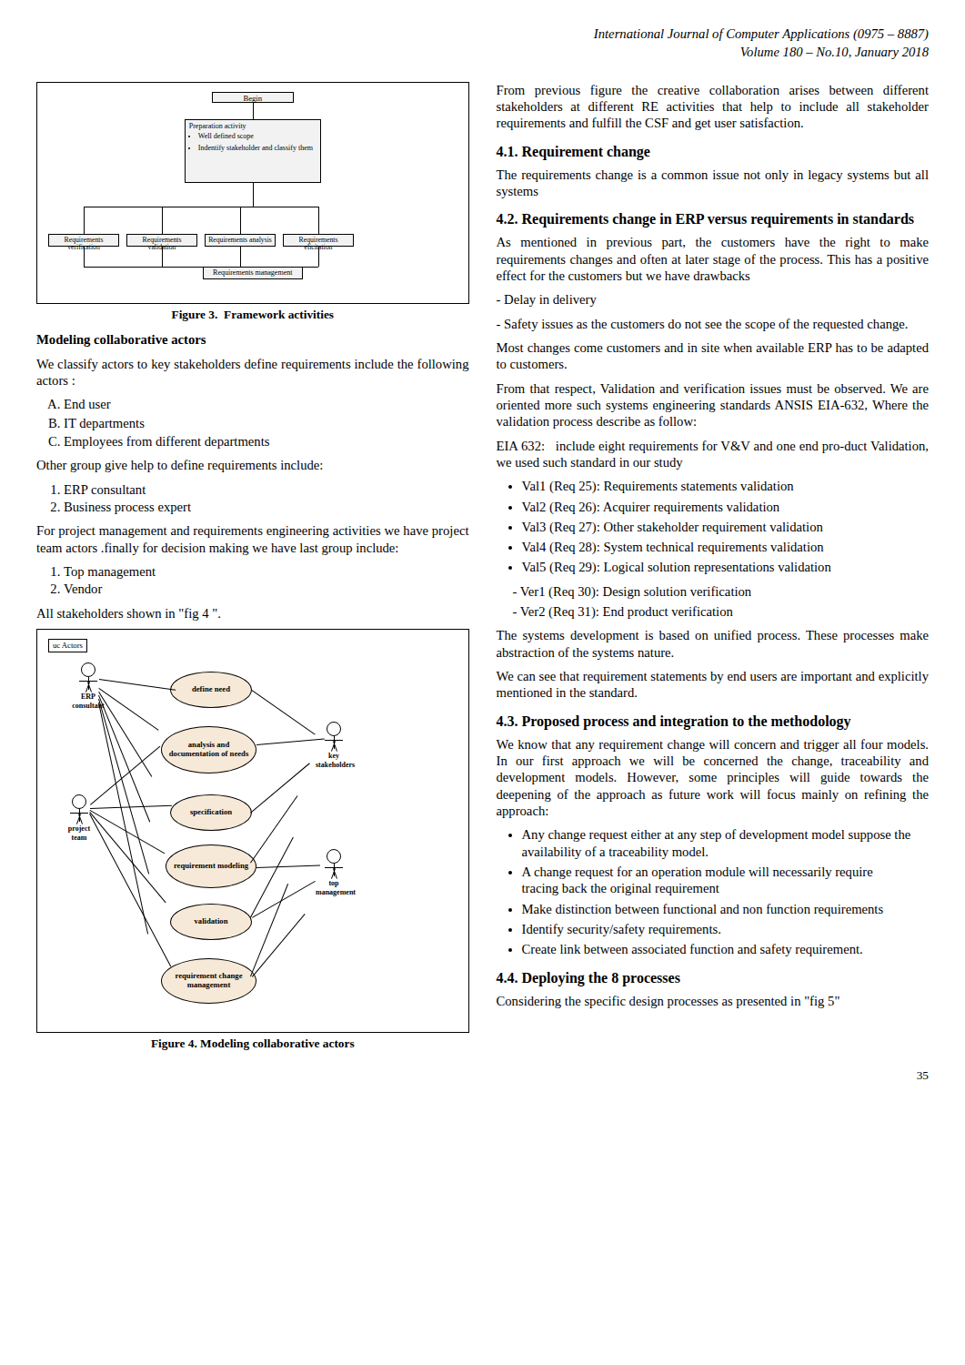International Journal of Computer Applications (0975 – 8887)
Volume 180 – No.10, January 2018
Begin
Preparation activity
Well defined scope
Indentify stakeholder and classify them
Requirements verification
Requirements validation
Requirements analysis
Requirements elicitation
Requirements management
Figure 3. Framework activities
Modeling collaborative actors
We classify actors to key stakeholders define requirements include the following actors :
End user
IT departments
Employees from different departments
Other group give help to define requirements include:
ERP consultant
Business process expert
For project management and requirements engineering activities we have project team actors .finally for decision making we have last group include:
Top management
Vendor
All stakeholders shown in "fig 4 ".
uc Actors
define need
analysis and documentation of needs
specification
requirement modeling
validation
requirement change management
ERP consultant
key stakeholders
project team
top management
Figure 4. Modeling collaborative actors
From previous figure the creative collaboration arises between different stakeholders at different RE activities that help to include all stakeholder requirements and fulfill the CSF and get user satisfaction.
4.1. Requirement change
The requirements change is a common issue not only in legacy systems but all systems
4.2. Requirements change in ERP versus requirements in standards
As mentioned in previous part, the customers have the right to make requirements changes and often at later stage of the process. This has a positive effect for the customers but we have drawbacks
- Delay in delivery
- Safety issues as the customers do not see the scope of the requested change.
Most changes come customers and in site when available ERP has to be adapted to customers.
From that respect, Validation and verification issues must be observed. We are oriented more such systems engineering standards ANSIS EIA-632, Where the validation process describe as follow:
EIA 632: include eight requirements for V&V and one end pro-duct Validation, we used such standard in our study
Val1 (Req 25): Requirements statements validation
Val2 (Req 26): Acquirer requirements validation
Val3 (Req 27): Other stakeholder requirement validation
Val4 (Req 28): System technical requirements validation
Val5 (Req 29): Logical solution representations validation
Ver1 (Req 30): Design solution verification
Ver2 (Req 31): End product verification
The systems development is based on unified process. These processes make abstraction of the systems nature.
We can see that requirement statements by end users are important and explicitly mentioned in the standard.
4.3. Proposed process and integration to the methodology
We know that any requirement change will concern and trigger all four models. In our first approach we will be concerned the change, traceability and development models. However, some principles will guide towards the deepening of the approach as future work will focus mainly on refining the approach:
Any change request either at any step of development model suppose the availability of a traceability model.
A change request for an operation module will necessarily require tracing back the original requirement
Make distinction between functional and non function requirements
Identify security/safety requirements.
Create link between associated function and safety requirement.
4.4. Deploying the 8 processes
Considering the specific design processes as presented in "fig 5"
35